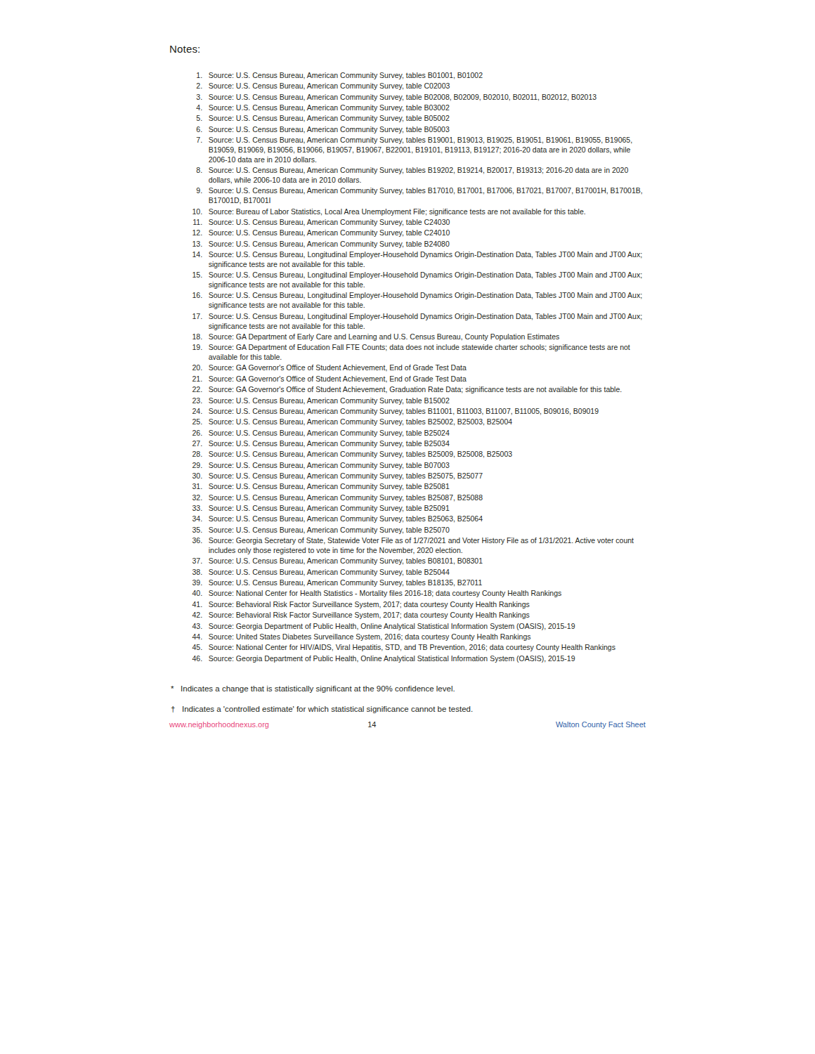Notes:
Source: U.S. Census Bureau, American Community Survey, tables B01001, B01002
Source: U.S. Census Bureau, American Community Survey, table C02003
Source: U.S. Census Bureau, American Community Survey, table B02008, B02009, B02010, B02011, B02012, B02013
Source: U.S. Census Bureau, American Community Survey, table B03002
Source: U.S. Census Bureau, American Community Survey, table B05002
Source: U.S. Census Bureau, American Community Survey, table B05003
Source: U.S. Census Bureau, American Community Survey, tables B19001, B19013, B19025, B19051, B19061, B19055, B19065, B19059, B19069, B19056, B19066, B19057, B19067, B22001, B19101, B19113, B19127; 2016-20 data are in 2020 dollars, while 2006-10 data are in 2010 dollars.
Source: U.S. Census Bureau, American Community Survey, tables B19202, B19214, B20017, B19313; 2016-20 data are in 2020 dollars, while 2006-10 data are in 2010 dollars.
Source: U.S. Census Bureau, American Community Survey, tables B17010, B17001, B17006, B17021, B17007, B17001H, B17001B, B17001D, B17001I
Source: Bureau of Labor Statistics, Local Area Unemployment File; significance tests are not available for this table.
Source: U.S. Census Bureau, American Community Survey, table C24030
Source: U.S. Census Bureau, American Community Survey, table C24010
Source: U.S. Census Bureau, American Community Survey, table B24080
Source: U.S. Census Bureau, Longitudinal Employer-Household Dynamics Origin-Destination Data, Tables JT00 Main and JT00 Aux; significance tests are not available for this table.
Source: U.S. Census Bureau, Longitudinal Employer-Household Dynamics Origin-Destination Data, Tables JT00 Main and JT00 Aux; significance tests are not available for this table.
Source: U.S. Census Bureau, Longitudinal Employer-Household Dynamics Origin-Destination Data, Tables JT00 Main and JT00 Aux; significance tests are not available for this table.
Source: U.S. Census Bureau, Longitudinal Employer-Household Dynamics Origin-Destination Data, Tables JT00 Main and JT00 Aux; significance tests are not available for this table.
Source: GA Department of Early Care and Learning and U.S. Census Bureau, County Population Estimates
Source: GA Department of Education Fall FTE Counts; data does not include statewide charter schools; significance tests are not available for this table.
Source: GA Governor's Office of Student Achievement, End of Grade Test Data
Source: GA Governor's Office of Student Achievement, End of Grade Test Data
Source: GA Governor's Office of Student Achievement, Graduation Rate Data; significance tests are not available for this table.
Source: U.S. Census Bureau, American Community Survey, table B15002
Source: U.S. Census Bureau, American Community Survey, tables B11001, B11003, B11007, B11005, B09016, B09019
Source: U.S. Census Bureau, American Community Survey, tables B25002, B25003, B25004
Source: U.S. Census Bureau, American Community Survey, table B25024
Source: U.S. Census Bureau, American Community Survey, table B25034
Source: U.S. Census Bureau, American Community Survey, tables B25009, B25008, B25003
Source: U.S. Census Bureau, American Community Survey, table B07003
Source: U.S. Census Bureau, American Community Survey, tables B25075, B25077
Source: U.S. Census Bureau, American Community Survey, table B25081
Source: U.S. Census Bureau, American Community Survey, tables B25087, B25088
Source: U.S. Census Bureau, American Community Survey, table B25091
Source: U.S. Census Bureau, American Community Survey, tables B25063, B25064
Source: U.S. Census Bureau, American Community Survey, table B25070
Source: Georgia Secretary of State, Statewide Voter File as of 1/27/2021 and Voter History File as of 1/31/2021. Active voter count includes only those registered to vote in time for the November, 2020 election.
Source: U.S. Census Bureau, American Community Survey, tables B08101, B08301
Source: U.S. Census Bureau, American Community Survey, table B25044
Source: U.S. Census Bureau, American Community Survey, tables B18135, B27011
Source: National Center for Health Statistics - Mortality files 2016-18; data courtesy County Health Rankings
Source: Behavioral Risk Factor Surveillance System, 2017; data courtesy County Health Rankings
Source: Behavioral Risk Factor Surveillance System, 2017; data courtesy County Health Rankings
Source: Georgia Department of Public Health, Online Analytical Statistical Information System (OASIS), 2015-19
Source: United States Diabetes Surveillance System, 2016; data courtesy County Health Rankings
Source: National Center for HIV/AIDS, Viral Hepatitis, STD, and TB Prevention, 2016; data courtesy County Health Rankings
Source: Georgia Department of Public Health, Online Analytical Statistical Information System (OASIS), 2015-19
* Indicates a change that is statistically significant at the 90% confidence level.
† Indicates a 'controlled estimate' for which statistical significance cannot be tested.
www.neighborhoodnexus.org 14 Walton County Fact Sheet